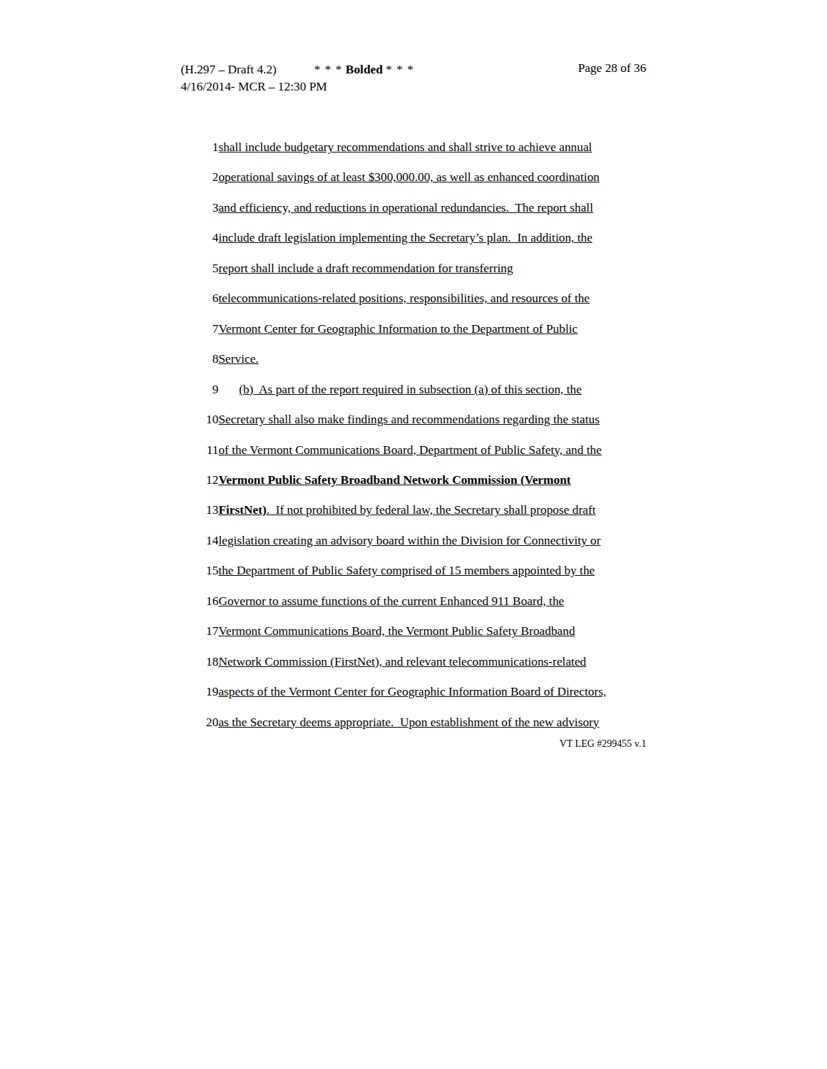(H.297 – Draft 4.2) * * * Bolded * * *
4/16/2014- MCR – 12:30 PM
Page 28 of 36
| 1 | shall include budgetary recommendations and shall strive to achieve annual |
| 2 | operational savings of at least $300,000.00, as well as enhanced coordination |
| 3 | and efficiency, and reductions in operational redundancies. The report shall |
| 4 | include draft legislation implementing the Secretary’s plan. In addition, the |
| 5 | report shall include a draft recommendation for transferring |
| 6 | telecommunications-related positions, responsibilities, and resources of the |
| 7 | Vermont Center for Geographic Information to the Department of Public |
| 8 | Service. |
| 9 | (b) As part of the report required in subsection (a) of this section, the |
| 10 | Secretary shall also make findings and recommendations regarding the status |
| 11 | of the Vermont Communications Board, Department of Public Safety, and the |
| 12 | Vermont Public Safety Broadband Network Commission (Vermont |
| 13 | FirstNet) . If not prohibited by federal law, the Secretary shall propose draft |
| 14 | legislation creating an advisory board within the Division for Connectivity or |
| 15 | the Department of Public Safety comprised of 15 members appointed by the |
| 16 | Governor to assume functions of the current Enhanced 911 Board, the |
| 17 | Vermont Communications Board, the Vermont Public Safety Broadband |
| 18 | Network Commission (FirstNet), and relevant telecommunications-related |
| 19 | aspects of the Vermont Center for Geographic Information Board of Directors, |
| 20 | as the Secretary deems appropriate. Upon establishment of the new advisory |
VT LEG #299455 v.1